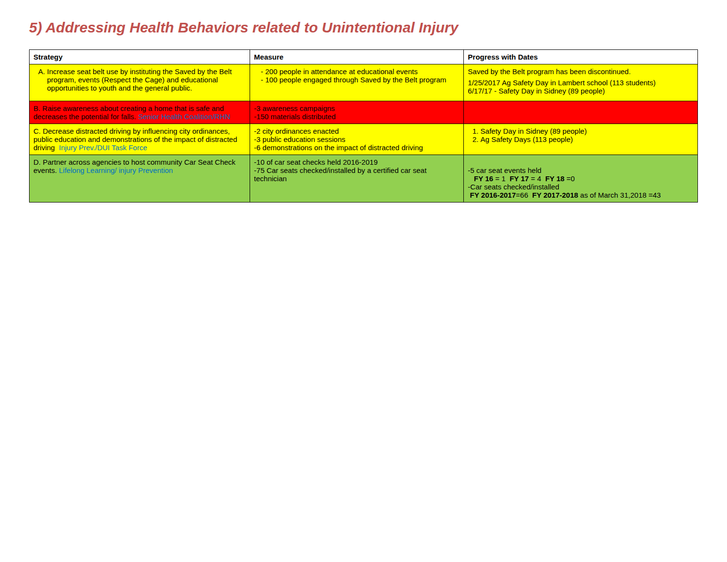5) Addressing Health Behaviors related to Unintentional Injury
| Strategy | Measure | Progress with Dates |
| --- | --- | --- |
| Increase seat belt use by instituting the Saved by the Belt program, events (Respect the Cage) and educational opportunities to youth and the general public. | 200 people in attendance at educational events 100 people engaged through Saved by the Belt program | Saved by the Belt program has been discontinued. 1/25/2017 Ag Safety Day in Lambert school (113 students) 6/17/17 - Safety Day in Sidney (89 people) |
| B. Raise awareness about creating a home that is safe and decreases the potential for falls. Senior Health Coalition/RHN | -3 awareness campaigns -150 materials distributed | |
| C. Decrease distracted driving by influencing city ordinances, public education and demonstrations of the impact of distracted driving Injury Prev./DUI Task Force | -2 city ordinances enacted -3 public education sessions -6 demonstrations on the impact of distracted driving | Safety Day in Sidney (89 people) Ag Safety Days (113 people) |
| D. Partner across agencies to host community Car Seat Check events. Lifelong Learning/ injury Prevention | -10 of car seat checks held 2016-2019 -75 Car seats checked/installed by a certified car seat technician | -5 car seat events held FY 16 = 1 FY 17 = 4 FY 18 =0 -Car seats checked/installed FY 2016-2017 =66 FY 2017-2018 as of March 31,2018 =43 |